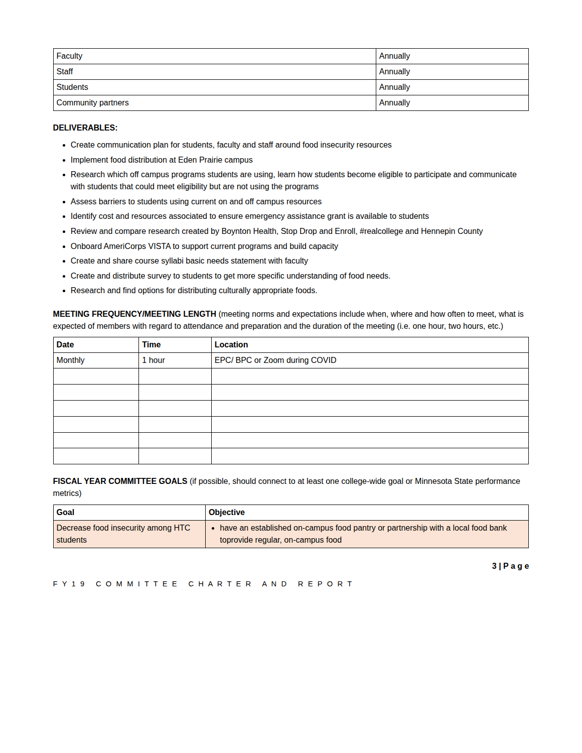| Faculty | Annually |
| Staff | Annually |
| Students | Annually |
| Community partners | Annually |
DELIVERABLES:
Create communication plan for students, faculty and staff around food insecurity resources
Implement food distribution at Eden Prairie campus
Research which off campus programs students are using, learn how students become eligible to participate and communicate with students that could meet eligibility but are not using the programs
Assess barriers to students using current on and off campus resources
Identify cost and resources associated to ensure emergency assistance grant is available to students
Review and compare research created by Boynton Health, Stop Drop and Enroll, #realcollege and Hennepin County
Onboard AmeriCorps VISTA to support current programs and build capacity
Create and share course syllabi basic needs statement with faculty
Create and distribute survey to students to get more specific understanding of food needs.
Research and find options for distributing culturally appropriate foods.
MEETING FREQUENCY/MEETING LENGTH (meeting norms and expectations include when, where and how often to meet, what is expected of members with regard to attendance and preparation and the duration of the meeting (i.e. one hour, two hours, etc.)
| Date | Time | Location |
| --- | --- | --- |
| Monthly | 1 hour | EPC/ BPC or Zoom during COVID |
FISCAL YEAR COMMITTEE GOALS (if possible, should connect to at least one college-wide goal or Minnesota State performance metrics)
| Goal | Objective |
| --- | --- |
| Decrease food insecurity among HTC students | have an established on-campus food pantry or partnership with a local food bank toprovide regular, on-campus food |
3 | P a g e
F Y 1 9 C O M M I T T E E C H A R T E R A N D R E P O R T